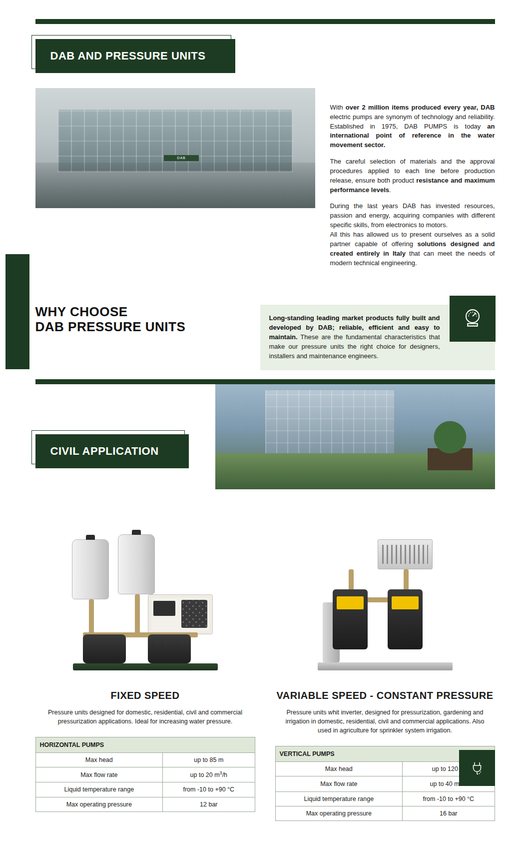DAB AND PRESSURE UNITS
DAB
With over 2 million items produced every year, DAB electric pumps are synonym of technology and reliability. Established in 1975, DAB PUMPS is today an international point of reference in the water movement sector.
The careful selection of materials and the approval procedures applied to each line before production release, ensure both product resistance and maximum performance levels.
During the last years DAB has invested resources, passion and energy, acquiring companies with different specific skills, from electronics to motors.
All this has allowed us to present ourselves as a solid partner capable of offering solutions designed and created entirely in Italy that can meet the needs of modern technical engineering.
WHY CHOOSE
DAB PRESSURE UNITS
Long-standing leading market products fully built and developed by DAB; reliable, efficient and easy to maintain. These are the fundamental characteristics that make our pressure units the right choice for designers, installers and maintenance engineers.
CIVIL APPLICATION
FIXED SPEED
Pressure units designed for domestic, residential, civil and commercial pressurization applications. Ideal for increasing water pressure.
HORIZONTAL PUMPS
| Max head | up to 85 m |
| Max flow rate | up to 20 m 3 /h |
| Liquid temperature range | from -10 to +90 °C |
| Max operating pressure | 12 bar |
VARIABLE SPEED - CONSTANT PRESSURE
Pressure units whit inverter, designed for pressurization, gardening and irrigation in domestic, residential, civil and commercial applications. Also used in agriculture for sprinkler system irrigation.
VERTICAL PUMPS
| Max head | up to 120 m |
| Max flow rate | up to 40 m 3 /h |
| Liquid temperature range | from -10 to +90 °C |
| Max operating pressure | 16 bar |